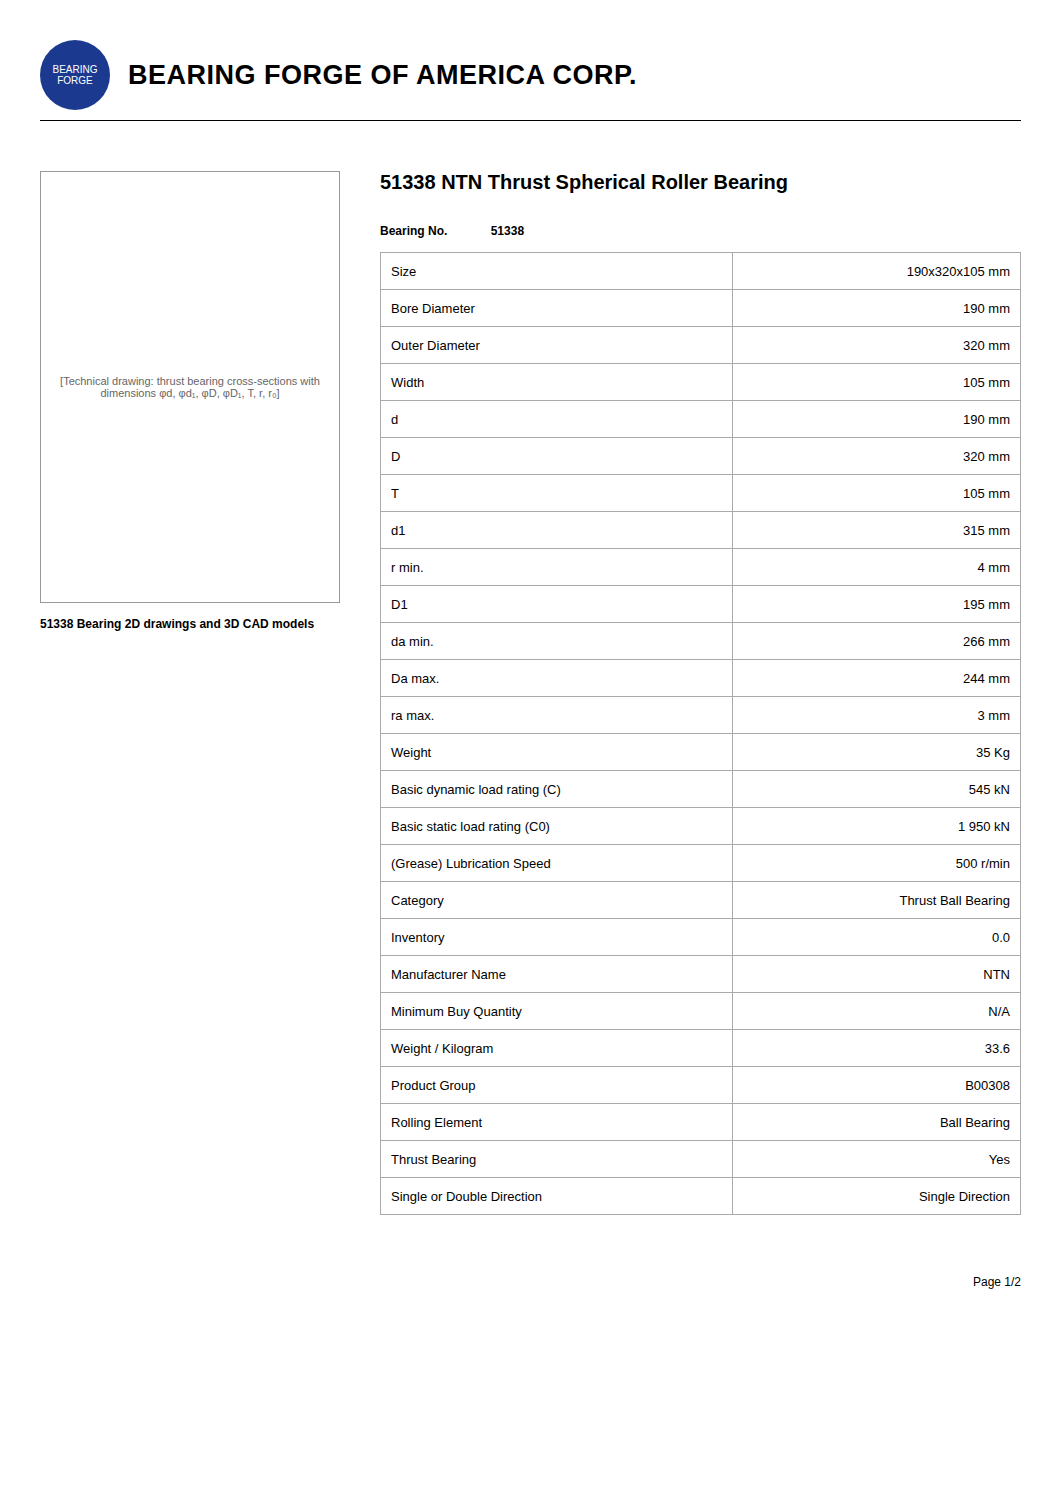BEARING
FORGE
BEARING FORGE OF AMERICA CORP.
[Technical drawing: thrust bearing cross-sections with dimensions φd, φd₁, φD, φD₁, T, r, r₀]
51338 Bearing 2D drawings and 3D CAD models
51338 NTN Thrust Spherical Roller Bearing
Bearing No. 51338
| Size | 190x320x105 mm |
| Bore Diameter | 190 mm |
| Outer Diameter | 320 mm |
| Width | 105 mm |
| d | 190 mm |
| D | 320 mm |
| T | 105 mm |
| d1 | 315 mm |
| r min. | 4 mm |
| D1 | 195 mm |
| da min. | 266 mm |
| Da max. | 244 mm |
| ra max. | 3 mm |
| Weight | 35 Kg |
| Basic dynamic load rating (C) | 545 kN |
| Basic static load rating (C0) | 1 950 kN |
| (Grease) Lubrication Speed | 500 r/min |
| Category | Thrust Ball Bearing |
| Inventory | 0.0 |
| Manufacturer Name | NTN |
| Minimum Buy Quantity | N/A |
| Weight / Kilogram | 33.6 |
| Product Group | B00308 |
| Rolling Element | Ball Bearing |
| Thrust Bearing | Yes |
| Single or Double Direction | Single Direction |
Page 1/2